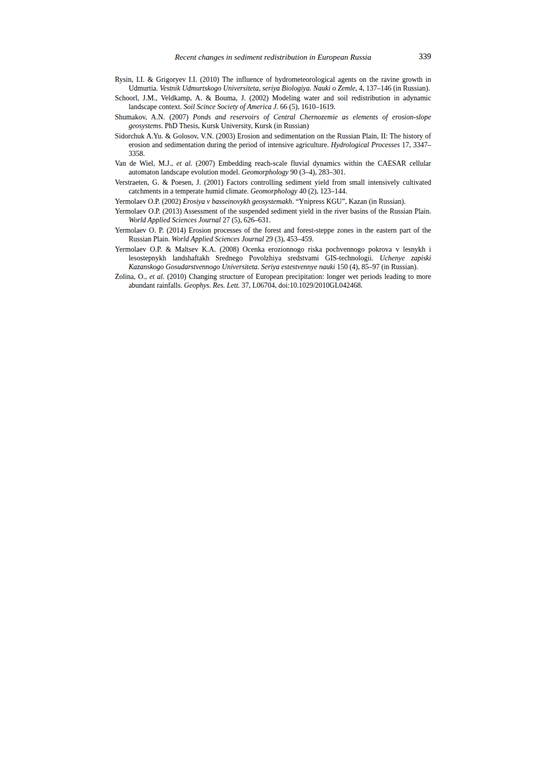Recent changes in sediment redistribution in European Russia
339
Rysin, I.I. & Grigoryev I.I. (2010) The influence of hydrometeorological agents on the ravine growth in Udmurtia. Vestnik Udmurtskogo Universiteta, seriya Biologiya. Nauki o Zemle, 4, 137–146 (in Russian).
Schoorl, J.M., Veldkamp, A. & Bouma, J. (2002) Modeling water and soil redistribution in adynamic landscape context. Soil Scince Society of America J. 66 (5), 1610–1619.
Shumakov, A.N. (2007) Ponds and reservoirs of Central Chernozemie as elements of erosion-slope geosystems. PhD Thesis, Kursk University, Kursk (in Russian)
Sidorchuk A.Yu. & Golosov, V.N. (2003) Erosion and sedimentation on the Russian Plain, II: The history of erosion and sedimentation during the period of intensive agriculture. Hydrological Processes 17, 3347–3358.
Van de Wiel, M.J., et al. (2007) Embedding reach-scale fluvial dynamics within the CAESAR cellular automaton landscape evolution model. Geomorphology 90 (3–4), 283–301.
Verstraeten, G. & Poesen, J. (2001) Factors controlling sediment yield from small intensively cultivated catchments in a temperate humid climate. Geomorphology 40 (2), 123–144.
Yermolaev O.P. (2002) Erosiya v basseinovykh geosystemakh. “Ynipress KGU”, Kazan (in Russian).
Yermolaev O.P. (2013) Assessment of the suspended sediment yield in the river basins of the Russian Plain. World Applied Sciences Journal 27 (5), 626–631.
Yermolaev O. P. (2014) Erosion processes of the forest and forest-steppe zones in the eastern part of the Russian Plain. World Applied Sciences Journal 29 (3), 453–459.
Yermolaev O.P. & Maltsev K.A. (2008) Ocenka erozionnogo riska pochvennogo pokrova v lesnykh i lesostepnykh landshaftakh Srednego Povolzhiya sredstvami GIS-technologii. Uchenye zapiski Kazanskogo Gosudarstvennogo Universiteta. Seriya estestvennye nauki 150 (4), 85–97 (in Russian).
Zolina, O., et al. (2010) Changing structure of European precipitation: longer wet periods leading to more abundant rainfalls. Geophys. Res. Lett. 37, L06704, doi:10.1029/2010GL042468.